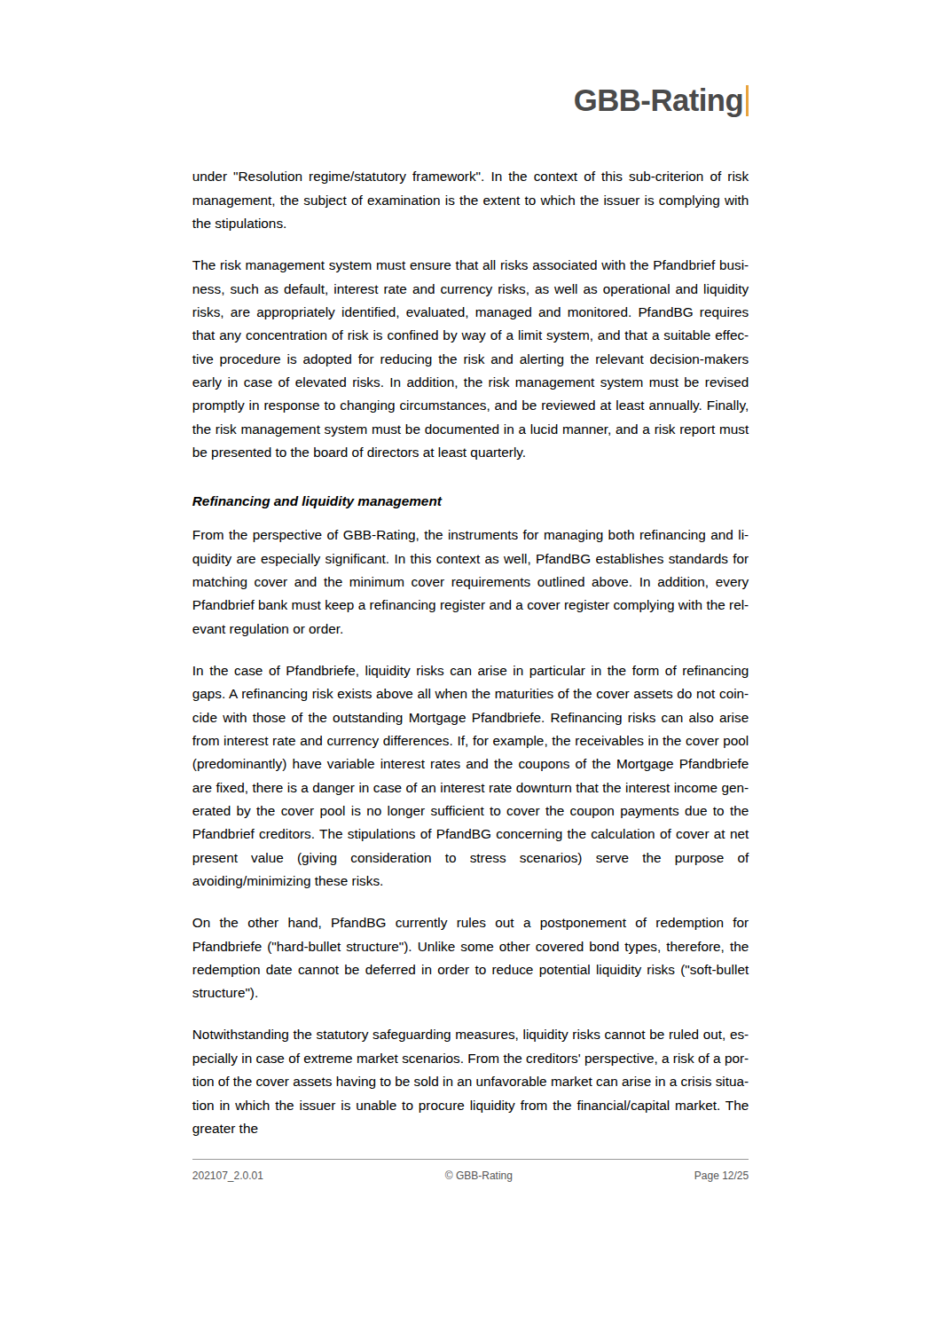GBB-Rating
under "Resolution regime/statutory framework". In the context of this sub-criterion of risk management, the subject of examination is the extent to which the issuer is complying with the stipulations.
The risk management system must ensure that all risks associated with the Pfandbrief business, such as default, interest rate and currency risks, as well as operational and liquidity risks, are appropriately identified, evaluated, managed and monitored. PfandBG requires that any concentration of risk is confined by way of a limit system, and that a suitable effective procedure is adopted for reducing the risk and alerting the relevant decision-makers early in case of elevated risks. In addition, the risk management system must be revised promptly in response to changing circumstances, and be reviewed at least annually. Finally, the risk management system must be documented in a lucid manner, and a risk report must be presented to the board of directors at least quarterly.
Refinancing and liquidity management
From the perspective of GBB-Rating, the instruments for managing both refinancing and liquidity are especially significant. In this context as well, PfandBG establishes standards for matching cover and the minimum cover requirements outlined above. In addition, every Pfandbrief bank must keep a refinancing register and a cover register complying with the relevant regulation or order.
In the case of Pfandbriefe, liquidity risks can arise in particular in the form of refinancing gaps. A refinancing risk exists above all when the maturities of the cover assets do not coincide with those of the outstanding Mortgage Pfandbriefe. Refinancing risks can also arise from interest rate and currency differences. If, for example, the receivables in the cover pool (predominantly) have variable interest rates and the coupons of the Mortgage Pfandbriefe are fixed, there is a danger in case of an interest rate downturn that the interest income generated by the cover pool is no longer sufficient to cover the coupon payments due to the Pfandbrief creditors. The stipulations of PfandBG concerning the calculation of cover at net present value (giving consideration to stress scenarios) serve the purpose of avoiding/minimizing these risks.
On the other hand, PfandBG currently rules out a postponement of redemption for Pfandbriefe ("hard-bullet structure"). Unlike some other covered bond types, therefore, the redemption date cannot be deferred in order to reduce potential liquidity risks ("soft-bullet structure").
Notwithstanding the statutory safeguarding measures, liquidity risks cannot be ruled out, especially in case of extreme market scenarios. From the creditors' perspective, a risk of a portion of the cover assets having to be sold in an unfavorable market can arise in a crisis situation in which the issuer is unable to procure liquidity from the financial/capital market. The greater the
202107_2.0.01
© GBB-Rating
Page 12/25